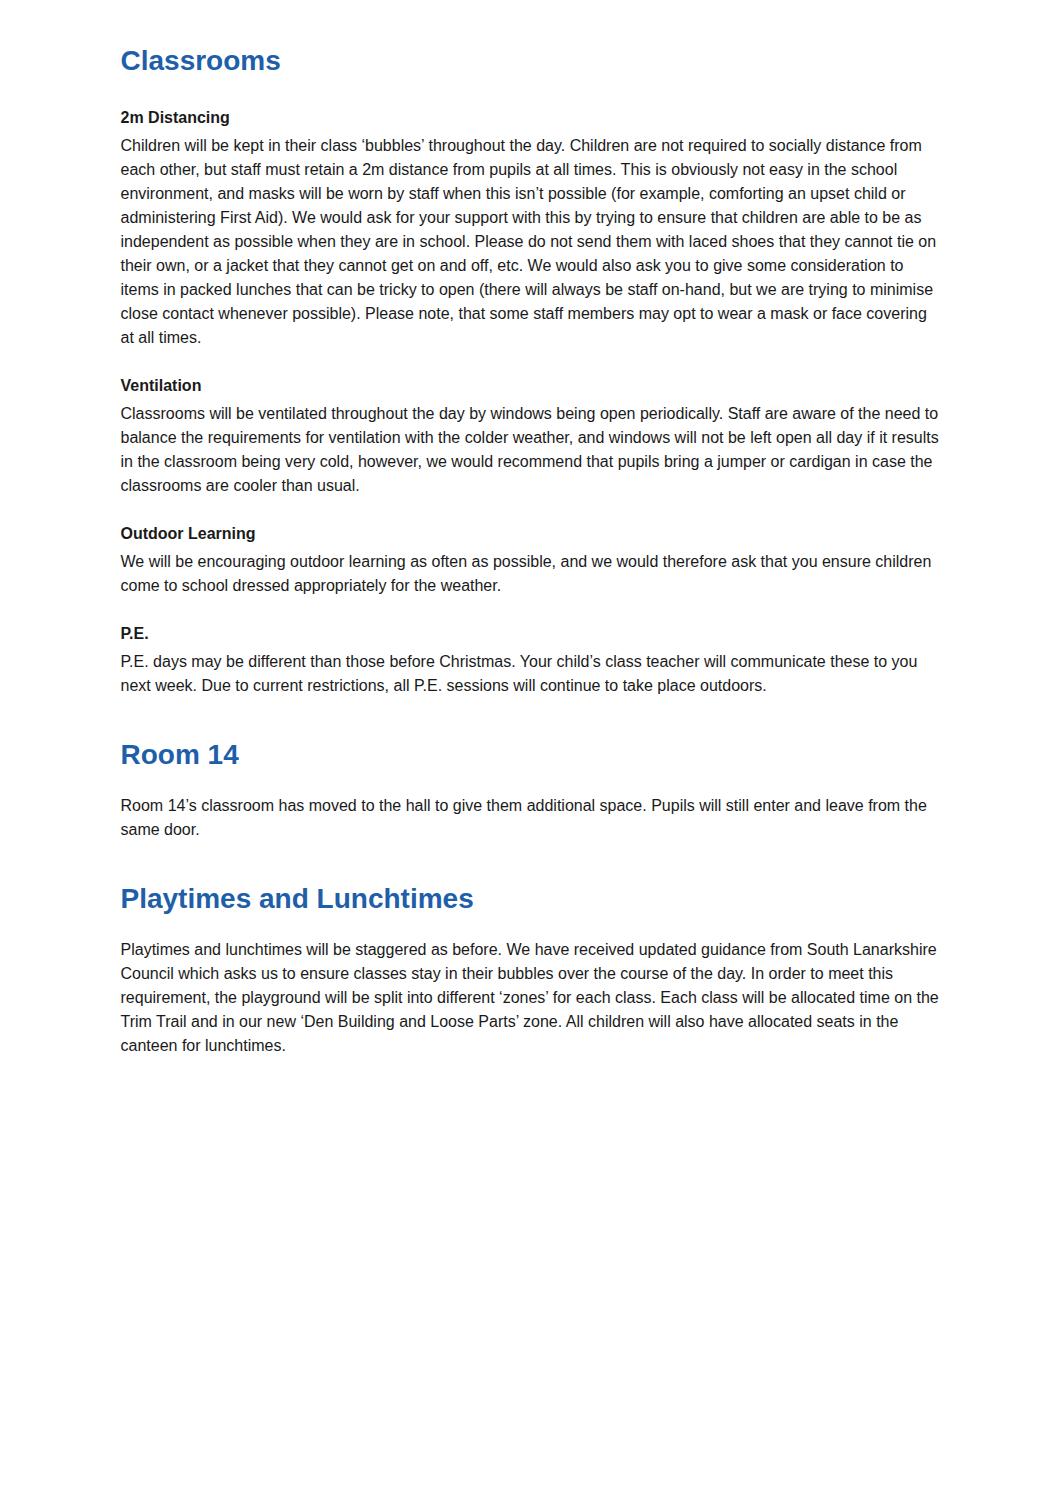Classrooms
2m Distancing
Children will be kept in their class ‘bubbles’ throughout the day. Children are not required to socially distance from each other, but staff must retain a 2m distance from pupils at all times. This is obviously not easy in the school environment, and masks will be worn by staff when this isn’t possible (for example, comforting an upset child or administering First Aid). We would ask for your support with this by trying to ensure that children are able to be as independent as possible when they are in school. Please do not send them with laced shoes that they cannot tie on their own, or a jacket that they cannot get on and off, etc. We would also ask you to give some consideration to items in packed lunches that can be tricky to open (there will always be staff on-hand, but we are trying to minimise close contact whenever possible). Please note, that some staff members may opt to wear a mask or face covering at all times.
Ventilation
Classrooms will be ventilated throughout the day by windows being open periodically. Staff are aware of the need to balance the requirements for ventilation with the colder weather, and windows will not be left open all day if it results in the classroom being very cold, however, we would recommend that pupils bring a jumper or cardigan in case the classrooms are cooler than usual.
Outdoor Learning
We will be encouraging outdoor learning as often as possible, and we would therefore ask that you ensure children come to school dressed appropriately for the weather.
P.E.
P.E. days may be different than those before Christmas. Your child’s class teacher will communicate these to you next week. Due to current restrictions, all P.E. sessions will continue to take place outdoors.
Room 14
Room 14’s classroom has moved to the hall to give them additional space. Pupils will still enter and leave from the same door.
Playtimes and Lunchtimes
Playtimes and lunchtimes will be staggered as before. We have received updated guidance from South Lanarkshire Council which asks us to ensure classes stay in their bubbles over the course of the day. In order to meet this requirement, the playground will be split into different ‘zones’ for each class. Each class will be allocated time on the Trim Trail and in our new ‘Den Building and Loose Parts’ zone. All children will also have allocated seats in the canteen for lunchtimes.